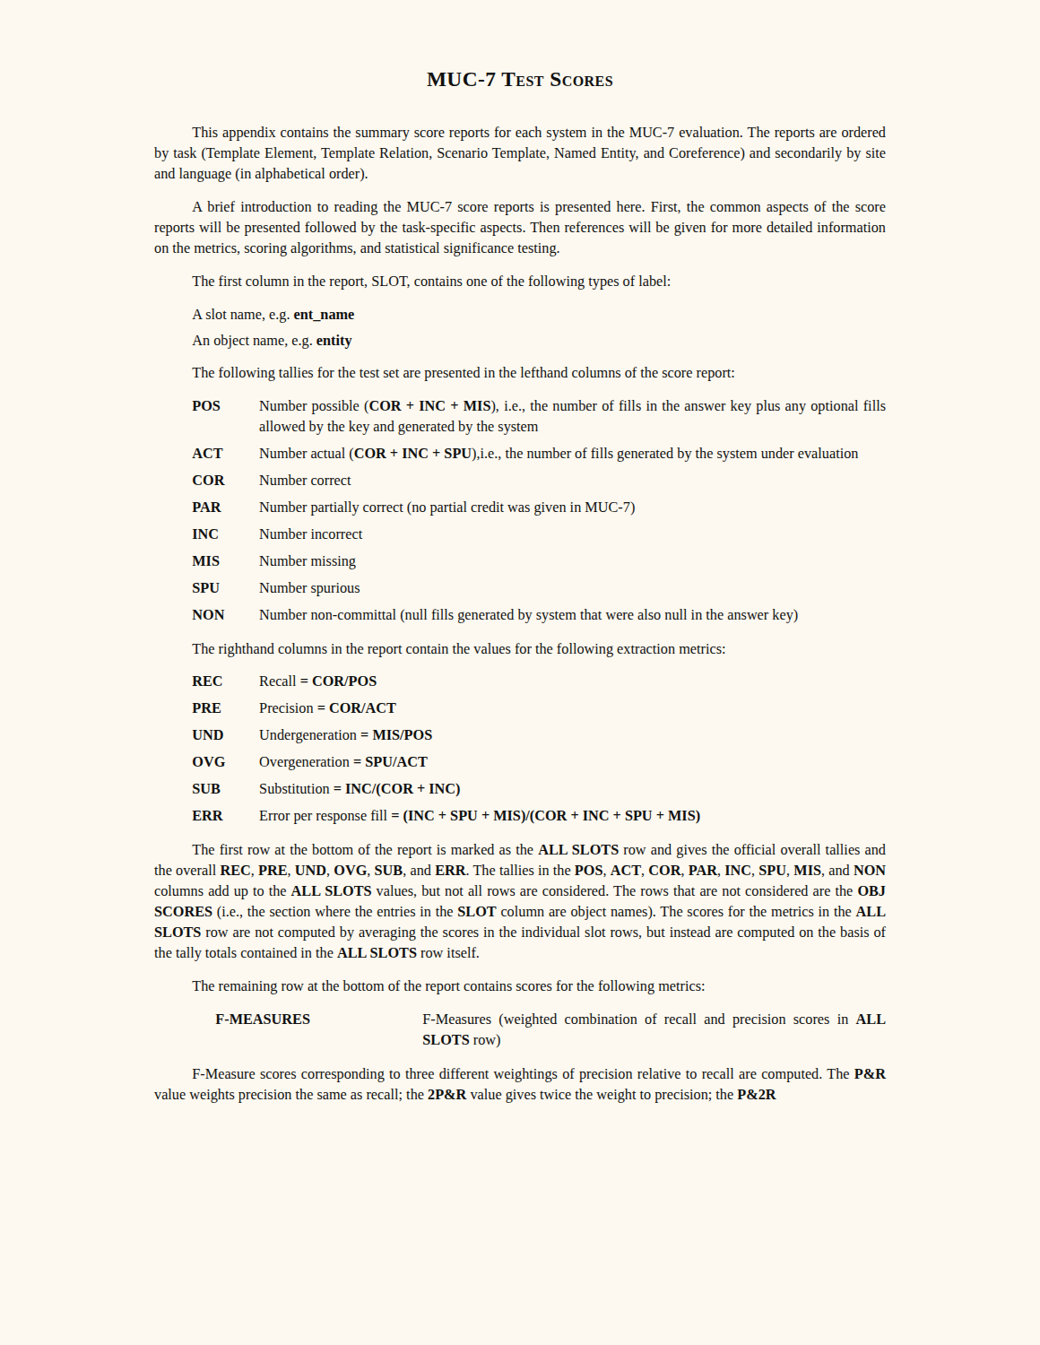MUC-7 Test Scores
This appendix contains the summary score reports for each system in the MUC-7 evaluation. The reports are ordered by task (Template Element, Template Relation, Scenario Template, Named Entity, and Coreference) and secondarily by site and language (in alphabetical order).
A brief introduction to reading the MUC-7 score reports is presented here. First, the common aspects of the score reports will be presented followed by the task-specific aspects. Then references will be given for more detailed information on the metrics, scoring algorithms, and statistical significance testing.
The first column in the report, SLOT, contains one of the following types of label:
A slot name, e.g. ent_name
An object name, e.g. entity
The following tallies for the test set are presented in the lefthand columns of the score report:
POS
Number possible (COR + INC + MIS), i.e., the number of fills in the answer key plus any optional fills allowed by the key and generated by the system
ACT
Number actual (COR + INC + SPU),i.e., the number of fills generated by the system under evaluation
COR
Number correct
PAR
Number partially correct (no partial credit was given in MUC-7)
INC
Number incorrect
MIS
Number missing
SPU
Number spurious
NON
Number non-committal (null fills generated by system that were also null in the answer key)
The righthand columns in the report contain the values for the following extraction metrics:
REC
Recall = COR/POS
PRE
Precision = COR/ACT
UND
Undergeneration = MIS/POS
OVG
Overgeneration = SPU/ACT
SUB
Substitution = INC/(COR + INC)
ERR
Error per response fill = (INC + SPU + MIS)/(COR + INC + SPU + MIS)
The first row at the bottom of the report is marked as the ALL SLOTS row and gives the official overall tallies and the overall REC, PRE, UND, OVG, SUB, and ERR. The tallies in the POS, ACT, COR, PAR, INC, SPU, MIS, and NON columns add up to the ALL SLOTS values, but not all rows are considered. The rows that are not considered are the OBJ SCORES (i.e., the section where the entries in the SLOT column are object names). The scores for the metrics in the ALL SLOTS row are not computed by averaging the scores in the individual slot rows, but instead are computed on the basis of the tally totals contained in the ALL SLOTS row itself.
The remaining row at the bottom of the report contains scores for the following metrics:
F-MEASURES
F-Measures (weighted combination of recall and precision scores in ALL SLOTS row)
F-Measure scores corresponding to three different weightings of precision relative to recall are computed. The P&R value weights precision the same as recall; the 2P&R value gives twice the weight to precision; the P&2R